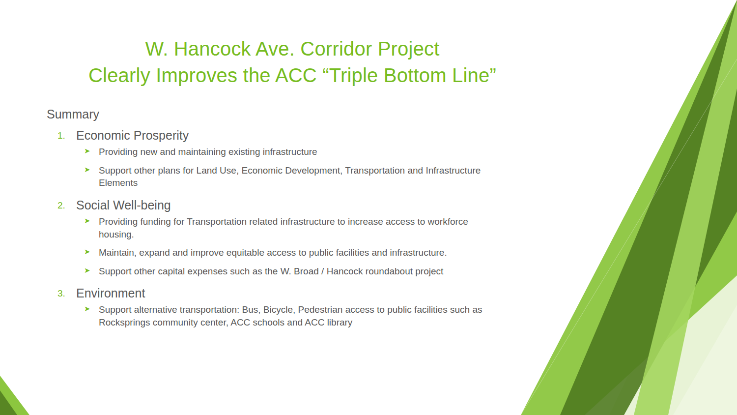W. Hancock Ave. Corridor Project Clearly Improves the ACC “Triple Bottom Line”
Summary
1. Economic Prosperity
Providing new and maintaining existing infrastructure
Support other plans for Land Use, Economic Development, Transportation and Infrastructure Elements
2. Social Well-being
Providing funding for Transportation related infrastructure to increase access to workforce housing.
Maintain, expand and improve equitable access to public facilities and infrastructure.
Support other capital expenses such as the W. Broad / Hancock roundabout project
3. Environment
Support alternative transportation: Bus, Bicycle, Pedestrian access to public facilities such as Rocksprings community center, ACC schools and ACC library